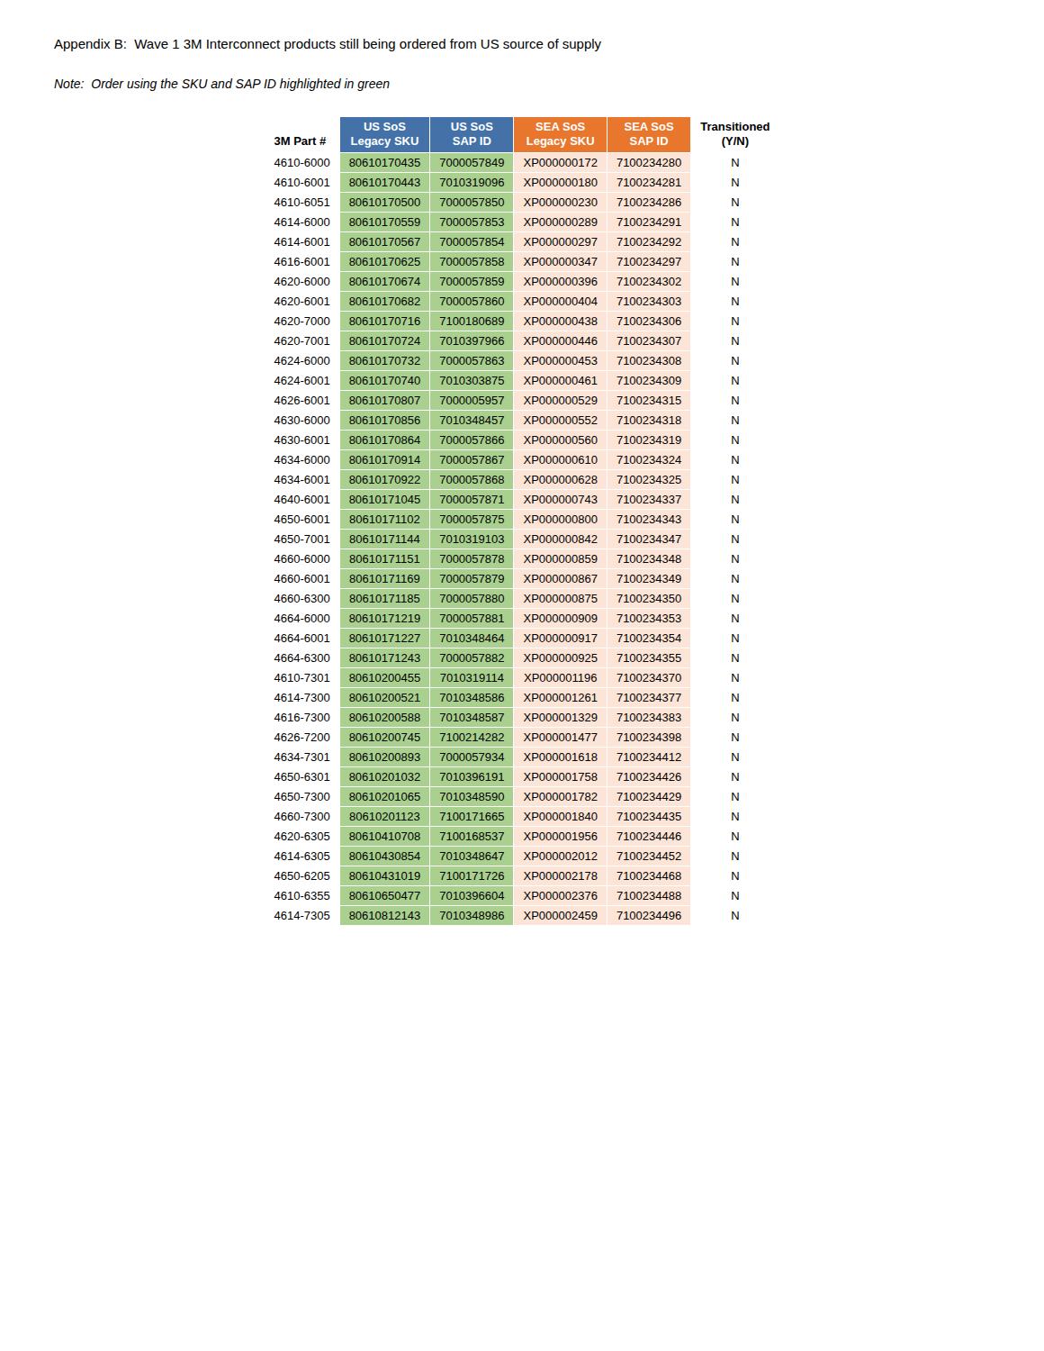Appendix B: Wave 1 3M Interconnect products still being ordered from US source of supply
Note: Order using the SKU and SAP ID highlighted in green
| 3M Part # | US SoS Legacy SKU | US SoS SAP ID | SEA SoS Legacy SKU | SEA SoS SAP ID | Transitioned (Y/N) |
| --- | --- | --- | --- | --- | --- |
| 4610-6000 | 80610170435 | 7000057849 | XP000000172 | 7100234280 | N |
| 4610-6001 | 80610170443 | 7010319096 | XP000000180 | 7100234281 | N |
| 4610-6051 | 80610170500 | 7000057850 | XP000000230 | 7100234286 | N |
| 4614-6000 | 80610170559 | 7000057853 | XP000000289 | 7100234291 | N |
| 4614-6001 | 80610170567 | 7000057854 | XP000000297 | 7100234292 | N |
| 4616-6001 | 80610170625 | 7000057858 | XP000000347 | 7100234297 | N |
| 4620-6000 | 80610170674 | 7000057859 | XP000000396 | 7100234302 | N |
| 4620-6001 | 80610170682 | 7000057860 | XP000000404 | 7100234303 | N |
| 4620-7000 | 80610170716 | 7100180689 | XP000000438 | 7100234306 | N |
| 4620-7001 | 80610170724 | 7010397966 | XP000000446 | 7100234307 | N |
| 4624-6000 | 80610170732 | 7000057863 | XP000000453 | 7100234308 | N |
| 4624-6001 | 80610170740 | 7010303875 | XP000000461 | 7100234309 | N |
| 4626-6001 | 80610170807 | 7000005957 | XP000000529 | 7100234315 | N |
| 4630-6000 | 80610170856 | 7010348457 | XP000000552 | 7100234318 | N |
| 4630-6001 | 80610170864 | 7000057866 | XP000000560 | 7100234319 | N |
| 4634-6000 | 80610170914 | 7000057867 | XP000000610 | 7100234324 | N |
| 4634-6001 | 80610170922 | 7000057868 | XP000000628 | 7100234325 | N |
| 4640-6001 | 80610171045 | 7000057871 | XP000000743 | 7100234337 | N |
| 4650-6001 | 80610171102 | 7000057875 | XP000000800 | 7100234343 | N |
| 4650-7001 | 80610171144 | 7010319103 | XP000000842 | 7100234347 | N |
| 4660-6000 | 80610171151 | 7000057878 | XP000000859 | 7100234348 | N |
| 4660-6001 | 80610171169 | 7000057879 | XP000000867 | 7100234349 | N |
| 4660-6300 | 80610171185 | 7000057880 | XP000000875 | 7100234350 | N |
| 4664-6000 | 80610171219 | 7000057881 | XP000000909 | 7100234353 | N |
| 4664-6001 | 80610171227 | 7010348464 | XP000000917 | 7100234354 | N |
| 4664-6300 | 80610171243 | 7000057882 | XP000000925 | 7100234355 | N |
| 4610-7301 | 80610200455 | 7010319114 | XP000001196 | 7100234370 | N |
| 4614-7300 | 80610200521 | 7010348586 | XP000001261 | 7100234377 | N |
| 4616-7300 | 80610200588 | 7010348587 | XP000001329 | 7100234383 | N |
| 4626-7200 | 80610200745 | 7100214282 | XP000001477 | 7100234398 | N |
| 4634-7301 | 80610200893 | 7000057934 | XP000001618 | 7100234412 | N |
| 4650-6301 | 80610201032 | 7010396191 | XP000001758 | 7100234426 | N |
| 4650-7300 | 80610201065 | 7010348590 | XP000001782 | 7100234429 | N |
| 4660-7300 | 80610201123 | 7100171665 | XP000001840 | 7100234435 | N |
| 4620-6305 | 80610410708 | 7100168537 | XP000001956 | 7100234446 | N |
| 4614-6305 | 80610430854 | 7010348647 | XP000002012 | 7100234452 | N |
| 4650-6205 | 80610431019 | 7100171726 | XP000002178 | 7100234468 | N |
| 4610-6355 | 80610650477 | 7010396604 | XP000002376 | 7100234488 | N |
| 4614-7305 | 80610812143 | 7010348986 | XP000002459 | 7100234496 | N |